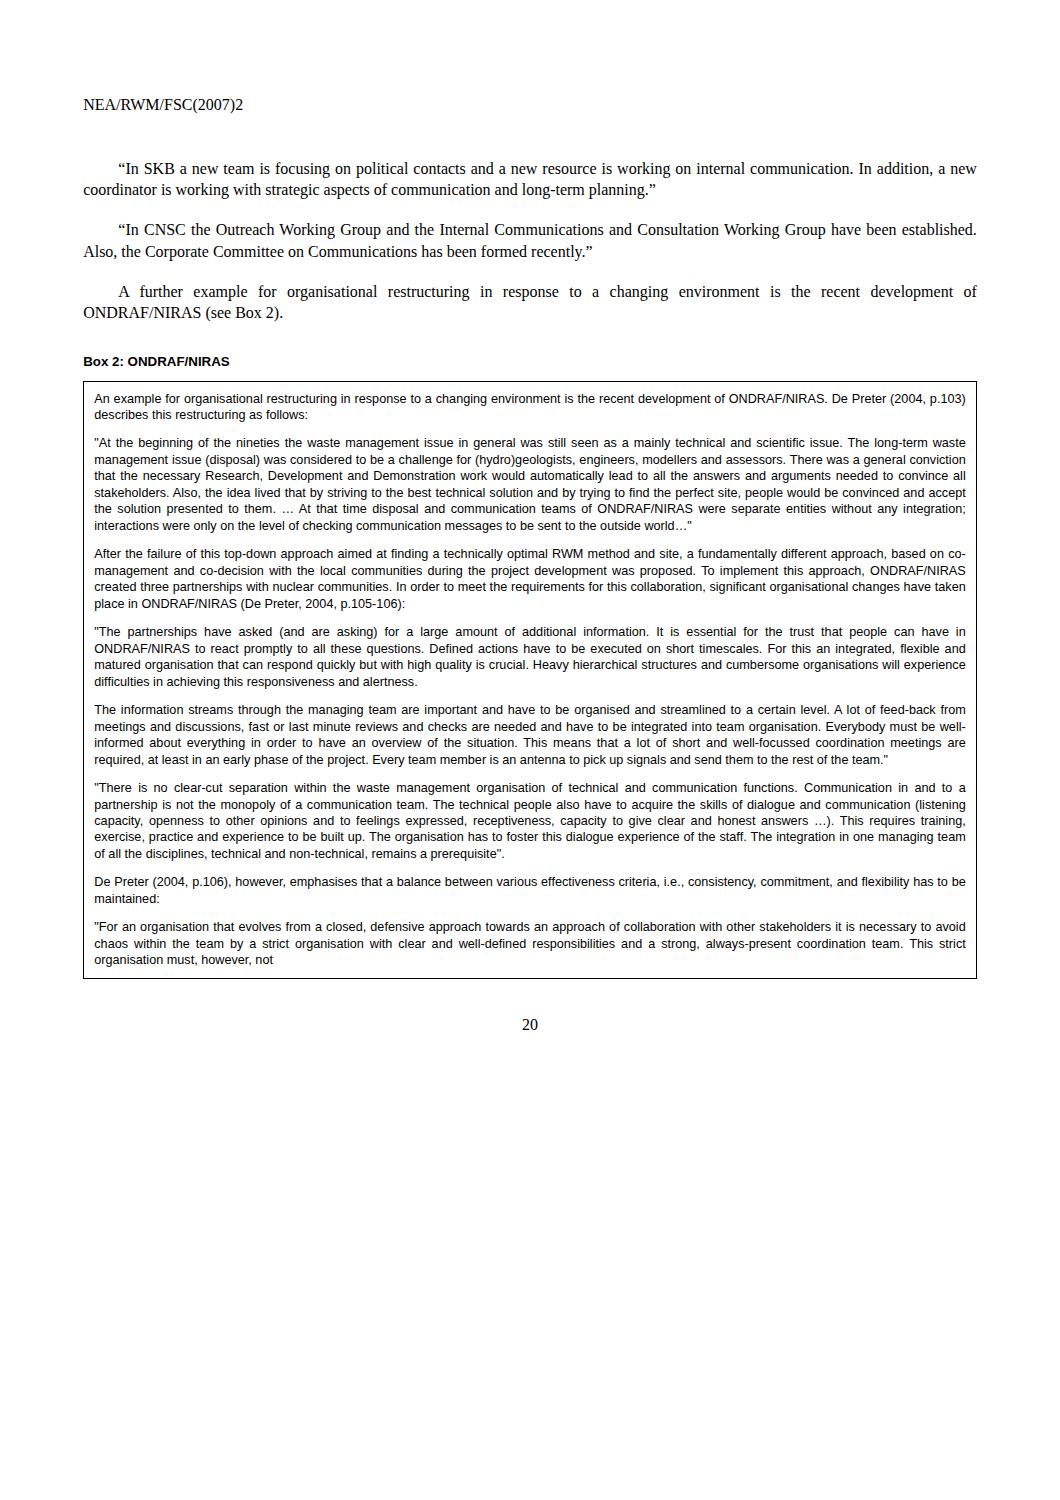NEA/RWM/FSC(2007)2
“In SKB a new team is focusing on political contacts and a new resource is working on internal communication. In addition, a new coordinator is working with strategic aspects of communication and long-term planning.”
“In CNSC the Outreach Working Group and the Internal Communications and Consultation Working Group have been established. Also, the Corporate Committee on Communications has been formed recently.”
A further example for organisational restructuring in response to a changing environment is the recent development of ONDRAF/NIRAS (see Box 2).
Box 2: ONDRAF/NIRAS
An example for organisational restructuring in response to a changing environment is the recent development of ONDRAF/NIRAS. De Preter (2004, p.103) describes this restructuring as follows:
"At the beginning of the nineties the waste management issue in general was still seen as a mainly technical and scientific issue. The long-term waste management issue (disposal) was considered to be a challenge for (hydro)geologists, engineers, modellers and assessors. There was a general conviction that the necessary Research, Development and Demonstration work would automatically lead to all the answers and arguments needed to convince all stakeholders. Also, the idea lived that by striving to the best technical solution and by trying to find the perfect site, people would be convinced and accept the solution presented to them. … At that time disposal and communication teams of ONDRAF/NIRAS were separate entities without any integration; interactions were only on the level of checking communication messages to be sent to the outside world…"
After the failure of this top-down approach aimed at finding a technically optimal RWM method and site, a fundamentally different approach, based on co-management and co-decision with the local communities during the project development was proposed. To implement this approach, ONDRAF/NIRAS created three partnerships with nuclear communities. In order to meet the requirements for this collaboration, significant organisational changes have taken place in ONDRAF/NIRAS (De Preter, 2004, p.105-106):
"The partnerships have asked (and are asking) for a large amount of additional information. It is essential for the trust that people can have in ONDRAF/NIRAS to react promptly to all these questions. Defined actions have to be executed on short timescales. For this an integrated, flexible and matured organisation that can respond quickly but with high quality is crucial. Heavy hierarchical structures and cumbersome organisations will experience difficulties in achieving this responsiveness and alertness.
The information streams through the managing team are important and have to be organised and streamlined to a certain level. A lot of feed-back from meetings and discussions, fast or last minute reviews and checks are needed and have to be integrated into team organisation. Everybody must be well-informed about everything in order to have an overview of the situation. This means that a lot of short and well-focussed coordination meetings are required, at least in an early phase of the project. Every team member is an antenna to pick up signals and send them to the rest of the team."
"There is no clear-cut separation within the waste management organisation of technical and communication functions. Communication in and to a partnership is not the monopoly of a communication team. The technical people also have to acquire the skills of dialogue and communication (listening capacity, openness to other opinions and to feelings expressed, receptiveness, capacity to give clear and honest answers …). This requires training, exercise, practice and experience to be built up. The organisation has to foster this dialogue experience of the staff. The integration in one managing team of all the disciplines, technical and non-technical, remains a prerequisite".
De Preter (2004, p.106), however, emphasises that a balance between various effectiveness criteria, i.e., consistency, commitment, and flexibility has to be maintained:
"For an organisation that evolves from a closed, defensive approach towards an approach of collaboration with other stakeholders it is necessary to avoid chaos within the team by a strict organisation with clear and well-defined responsibilities and a strong, always-present coordination team. This strict organisation must, however, not
20